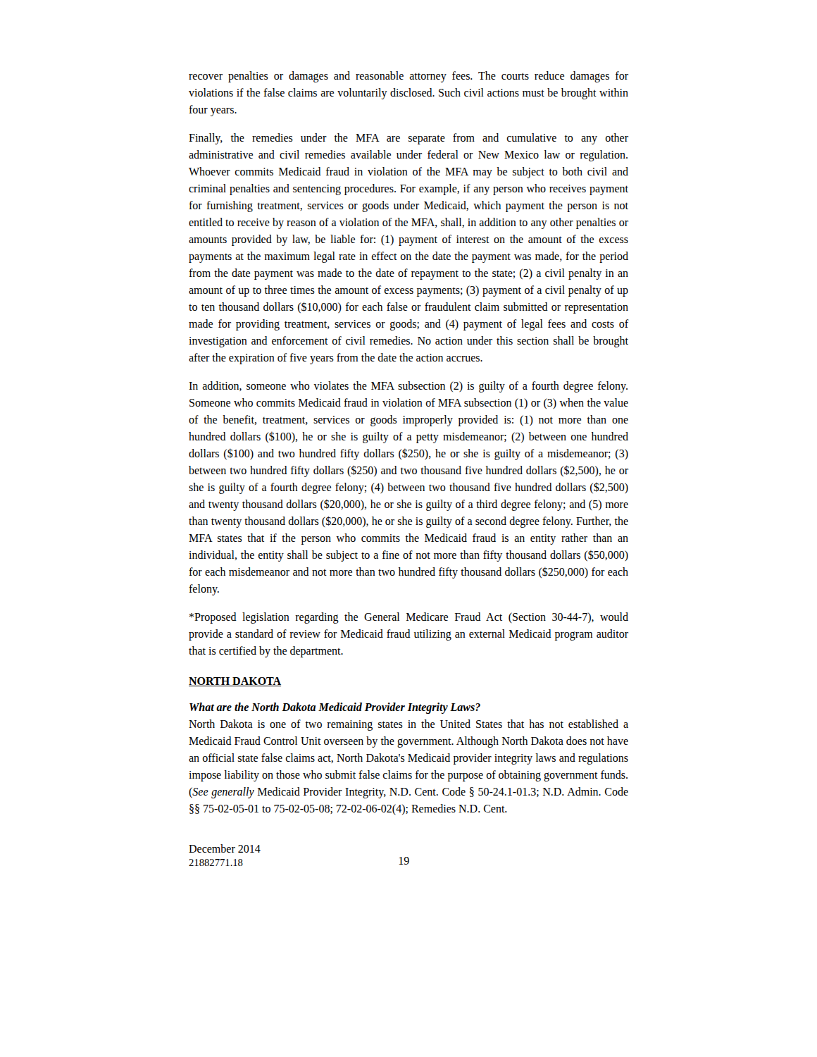recover penalties or damages and reasonable attorney fees. The courts reduce damages for violations if the false claims are voluntarily disclosed. Such civil actions must be brought within four years.
Finally, the remedies under the MFA are separate from and cumulative to any other administrative and civil remedies available under federal or New Mexico law or regulation. Whoever commits Medicaid fraud in violation of the MFA may be subject to both civil and criminal penalties and sentencing procedures. For example, if any person who receives payment for furnishing treatment, services or goods under Medicaid, which payment the person is not entitled to receive by reason of a violation of the MFA, shall, in addition to any other penalties or amounts provided by law, be liable for: (1) payment of interest on the amount of the excess payments at the maximum legal rate in effect on the date the payment was made, for the period from the date payment was made to the date of repayment to the state; (2) a civil penalty in an amount of up to three times the amount of excess payments; (3) payment of a civil penalty of up to ten thousand dollars ($10,000) for each false or fraudulent claim submitted or representation made for providing treatment, services or goods; and (4) payment of legal fees and costs of investigation and enforcement of civil remedies. No action under this section shall be brought after the expiration of five years from the date the action accrues.
In addition, someone who violates the MFA subsection (2) is guilty of a fourth degree felony. Someone who commits Medicaid fraud in violation of MFA subsection (1) or (3) when the value of the benefit, treatment, services or goods improperly provided is: (1) not more than one hundred dollars ($100), he or she is guilty of a petty misdemeanor; (2) between one hundred dollars ($100) and two hundred fifty dollars ($250), he or she is guilty of a misdemeanor; (3) between two hundred fifty dollars ($250) and two thousand five hundred dollars ($2,500), he or she is guilty of a fourth degree felony; (4) between two thousand five hundred dollars ($2,500) and twenty thousand dollars ($20,000), he or she is guilty of a third degree felony; and (5) more than twenty thousand dollars ($20,000), he or she is guilty of a second degree felony. Further, the MFA states that if the person who commits the Medicaid fraud is an entity rather than an individual, the entity shall be subject to a fine of not more than fifty thousand dollars ($50,000) for each misdemeanor and not more than two hundred fifty thousand dollars ($250,000) for each felony.
*Proposed legislation regarding the General Medicare Fraud Act (Section 30-44-7), would provide a standard of review for Medicaid fraud utilizing an external Medicaid program auditor that is certified by the department.
NORTH DAKOTA
What are the North Dakota Medicaid Provider Integrity Laws?
North Dakota is one of two remaining states in the United States that has not established a Medicaid Fraud Control Unit overseen by the government. Although North Dakota does not have an official state false claims act, North Dakota's Medicaid provider integrity laws and regulations impose liability on those who submit false claims for the purpose of obtaining government funds. (See generally Medicaid Provider Integrity, N.D. Cent. Code § 50-24.1-01.3; N.D. Admin. Code §§ 75-02-05-01 to 75-02-05-08; 72-02-06-02(4); Remedies N.D. Cent.
December 2014
21882771.18
19